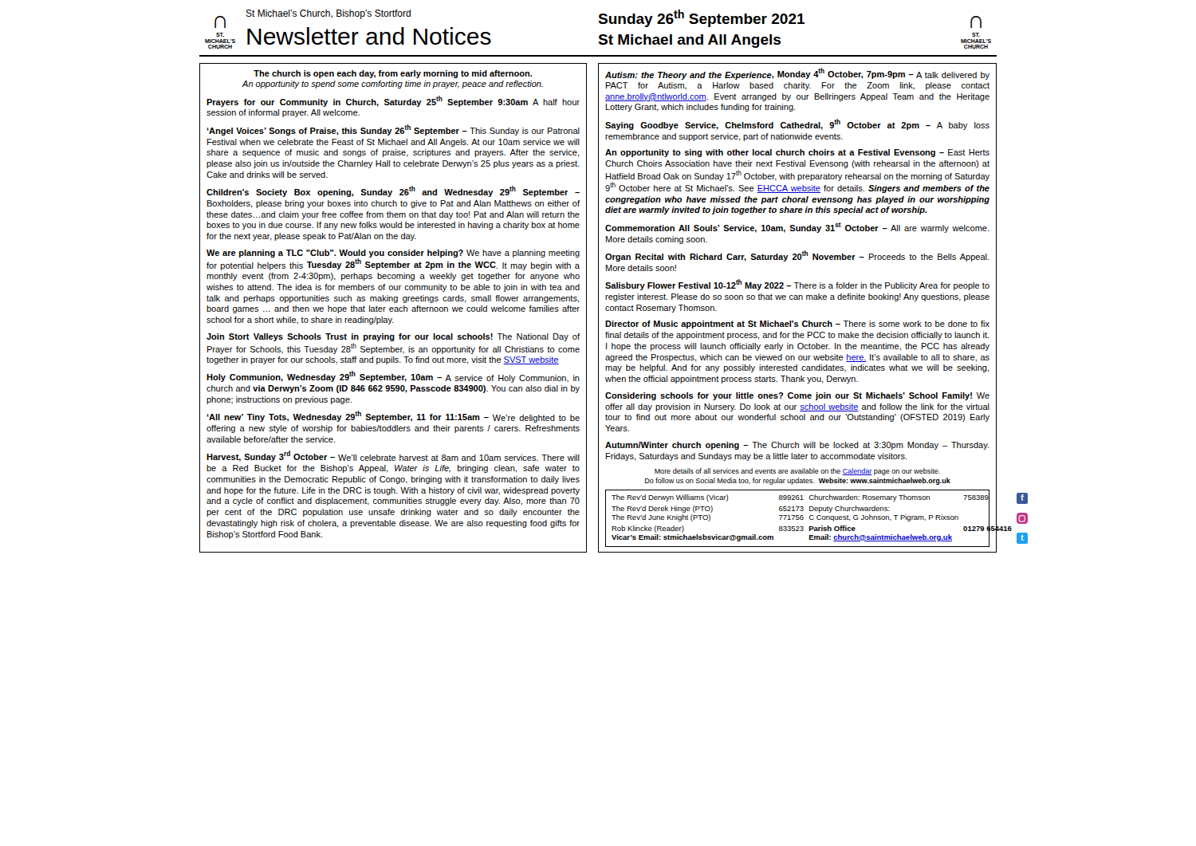∩
ST.
MICHAEL'S
CHURCH
St Michael’s Church, Bishop’s Stortford
Newsletter and Notices
Sunday 26th September 2021
St Michael and All Angels
∩
ST.
MICHAEL'S
CHURCH
The church is open each day, from early morning to mid afternoon.
An opportunity to spend some comforting time in prayer, peace and reflection.
Prayers for our Community in Church, Saturday 25th September 9:30am A half hour session of informal prayer. All welcome.
‘Angel Voices’ Songs of Praise, this Sunday 26th September – This Sunday is our Patronal Festival when we celebrate the Feast of St Michael and All Angels. At our 10am service we will share a sequence of music and songs of praise, scriptures and prayers. After the service, please also join us in/outside the Charnley Hall to celebrate Derwyn’s 25 plus years as a priest. Cake and drinks will be served.
Children’s Society Box opening, Sunday 26th and Wednesday 29th September – Boxholders, please bring your boxes into church to give to Pat and Alan Matthews on either of these dates…and claim your free coffee from them on that day too! Pat and Alan will return the boxes to you in due course. If any new folks would be interested in having a charity box at home for the next year, please speak to Pat/Alan on the day.
We are planning a TLC "Club". Would you consider helping? We have a planning meeting for potential helpers this Tuesday 28th September at 2pm in the WCC. It may begin with a monthly event (from 2-4:30pm), perhaps becoming a weekly get together for anyone who wishes to attend. The idea is for members of our community to be able to join in with tea and talk and perhaps opportunities such as making greetings cards, small flower arrangements, board games … and then we hope that later each afternoon we could welcome families after school for a short while, to share in reading/play.
Join Stort Valleys Schools Trust in praying for our local schools! The National Day of Prayer for Schools, this Tuesday 28th September, is an opportunity for all Christians to come together in prayer for our schools, staff and pupils. To find out more, visit the SVST website
Holy Communion, Wednesday 29th September, 10am – A service of Holy Communion, in church and via Derwyn’s Zoom (ID 846 662 9590, Passcode 834900). You can also dial in by phone; instructions on previous page.
‘All new’ Tiny Tots, Wednesday 29th September, 11 for 11:15am – We’re delighted to be offering a new style of worship for babies/toddlers and their parents / carers. Refreshments available before/after the service.
Harvest, Sunday 3rd October – We’ll celebrate harvest at 8am and 10am services. There will be a Red Bucket for the Bishop’s Appeal, Water is Life, bringing clean, safe water to communities in the Democratic Republic of Congo, bringing with it transformation to daily lives and hope for the future. Life in the DRC is tough. With a history of civil war, widespread poverty and a cycle of conflict and displacement, communities struggle every day. Also, more than 70 per cent of the DRC population use unsafe drinking water and so daily encounter the devastatingly high risk of cholera, a preventable disease. We are also requesting food gifts for Bishop’s Stortford Food Bank.
Autism: the Theory and the Experience, Monday 4th October, 7pm-9pm – A talk delivered by PACT for Autism, a Harlow based charity. For the Zoom link, please contact anne.brolly@ntlworld.com. Event arranged by our Bellringers Appeal Team and the Heritage Lottery Grant, which includes funding for training.
Saying Goodbye Service, Chelmsford Cathedral, 9th October at 2pm – A baby loss remembrance and support service, part of nationwide events.
An opportunity to sing with other local church choirs at a Festival Evensong – East Herts Church Choirs Association have their next Festival Evensong (with rehearsal in the afternoon) at Hatfield Broad Oak on Sunday 17th October, with preparatory rehearsal on the morning of Saturday 9th October here at St Michael’s. See EHCCA website for details. Singers and members of the congregation who have missed the part choral evensong has played in our worshipping diet are warmly invited to join together to share in this special act of worship.
Commemoration All Souls’ Service, 10am, Sunday 31st October – All are warmly welcome. More details coming soon.
Organ Recital with Richard Carr, Saturday 20th November – Proceeds to the Bells Appeal. More details soon!
Salisbury Flower Festival 10-12th May 2022 – There is a folder in the Publicity Area for people to register interest. Please do so soon so that we can make a definite booking! Any questions, please contact Rosemary Thomson.
Director of Music appointment at St Michael's Church – There is some work to be done to fix final details of the appointment process, and for the PCC to make the decision officially to launch it. I hope the process will launch officially early in October. In the meantime, the PCC has already agreed the Prospectus, which can be viewed on our website here. It’s available to all to share, as may be helpful. And for any possibly interested candidates, indicates what we will be seeking, when the official appointment process starts. Thank you, Derwyn.
Considering schools for your little ones? Come join our St Michaels' School Family! We offer all day provision in Nursery. Do look at our school website and follow the link for the virtual tour to find out more about our wonderful school and our 'Outstanding' (OFSTED 2019) Early Years.
Autumn/Winter church opening – The Church will be locked at 3:30pm Monday – Thursday. Fridays, Saturdays and Sundays may be a little later to accommodate visitors.
More details of all services and events are available on the Calendar page on our website.
Do follow us on Social Media too, for regular updates. Website: www.saintmichaelweb.org.uk
| The Rev’d Derwyn Williams (Vicar) | 899261 | Churchwarden: Rosemary Thomson | 758389 | f |
| The Rev’d Derek Hinge (PTO) | 652173 | Deputy Churchwardens: | | |
| The Rev’d June Knight (PTO) | 771756 | C Conquest, G Johnson, T Pigram, P Rixson | | ▢ |
| Rob Klincke (Reader) | 833523 | Parish Office | 01279 654416 | |
| Vicar’s Email: stmichaelsbsvicar@gmail.com | | Email: church@saintmichaelweb.org.uk | t |